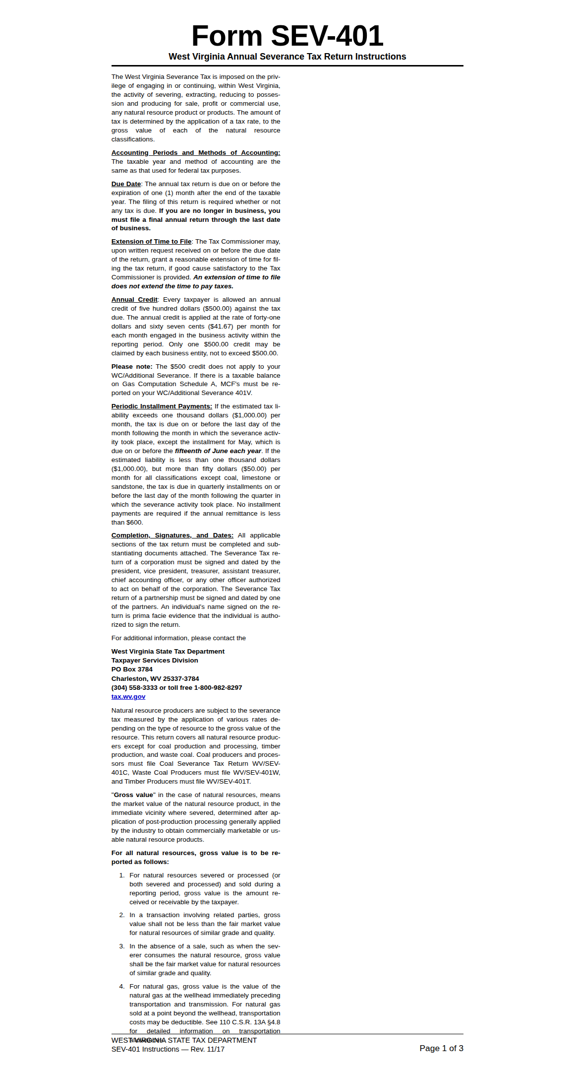Form SEV-401
West Virginia Annual Severance Tax Return Instructions
The West Virginia Severance Tax is imposed on the privilege of engaging in or continuing, within West Virginia, the activity of severing, extracting, reducing to possession and producing for sale, profit or commercial use, any natural resource product or products. The amount of tax is determined by the application of a tax rate, to the gross value of each of the natural resource classifications.
Accounting Periods and Methods of Accounting: The taxable year and method of accounting are the same as that used for federal tax purposes.
Due Date: The annual tax return is due on or before the expiration of one (1) month after the end of the taxable year. The filing of this return is required whether or not any tax is due. If you are no longer in business, you must file a final annual return through the last date of business.
Extension of Time to File: The Tax Commissioner may, upon written request received on or before the due date of the return, grant a reasonable extension of time for filing the tax return, if good cause satisfactory to the Tax Commissioner is provided. An extension of time to file does not extend the time to pay taxes.
Annual Credit: Every taxpayer is allowed an annual credit of five hundred dollars ($500.00) against the tax due. The annual credit is applied at the rate of forty-one dollars and sixty seven cents ($41.67) per month for each month engaged in the business activity within the reporting period. Only one $500.00 credit may be claimed by each business entity, not to exceed $500.00.
Please note: The $500 credit does not apply to your WC/Additional Severance. If there is a taxable balance on Gas Computation Schedule A, MCF's must be reported on your WC/Additional Severance 401V.
Periodic Installment Payments: If the estimated tax liability exceeds one thousand dollars ($1,000.00) per month, the tax is due on or before the last day of the month following the month in which the severance activity took place, except the installment for May, which is due on or before the fifteenth of June each year. If the estimated liability is less than one thousand dollars ($1,000.00), but more than fifty dollars ($50.00) per month for all classifications except coal, limestone or sandstone, the tax is due in quarterly installments on or before the last day of the month following the quarter in which the severance activity took place. No installment payments are required if the annual remittance is less than $600.
Completion, Signatures, and Dates: All applicable sections of the tax return must be completed and substantiating documents attached. The Severance Tax return of a corporation must be signed and dated by the president, vice president, treasurer, assistant treasurer, chief accounting officer, or any other officer authorized to act on behalf of the corporation. The Severance Tax return of a partnership must be signed and dated by one of the partners. An individual's name signed on the return is prima facie evidence that the individual is authorized to sign the return.
For additional information, please contact the
West Virginia State Tax Department
Taxpayer Services Division
PO Box 3784
Charleston, WV 25337-3784
(304) 558-3333 or toll free 1-800-982-8297
tax.wv.gov
Natural resource producers are subject to the severance tax measured by the application of various rates depending on the type of resource to the gross value of the resource. This return covers all natural resource producers except for coal production and processing, timber production, and waste coal. Coal producers and processors must file Coal Severance Tax Return WV/SEV-401C, Waste Coal Producers must file WV/SEV-401W, and Timber Producers must file WV/SEV-401T.
"Gross value" in the case of natural resources, means the market value of the natural resource product, in the immediate vicinity where severed, determined after application of post-production processing generally applied by the industry to obtain commercially marketable or usable natural resource products.
For all natural resources, gross value is to be reported as follows:
For natural resources severed or processed (or both severed and processed) and sold during a reporting period, gross value is the amount received or receivable by the taxpayer.
In a transaction involving related parties, gross value shall not be less than the fair market value for natural resources of similar grade and quality.
In the absence of a sale, such as when the severer consumes the natural resource, gross value shall be the fair market value for natural resources of similar grade and quality.
For natural gas, gross value is the value of the natural gas at the wellhead immediately preceding transportation and transmission. For natural gas sold at a point beyond the wellhead, transportation costs may be deductible. See 110 C.S.R. 13A §4.8 for detailed information on transportation allowances.
WEST VIRGINIA STATE TAX DEPARTMENT
SEV-401 Instructions — Rev. 11/17
Page 1 of 3